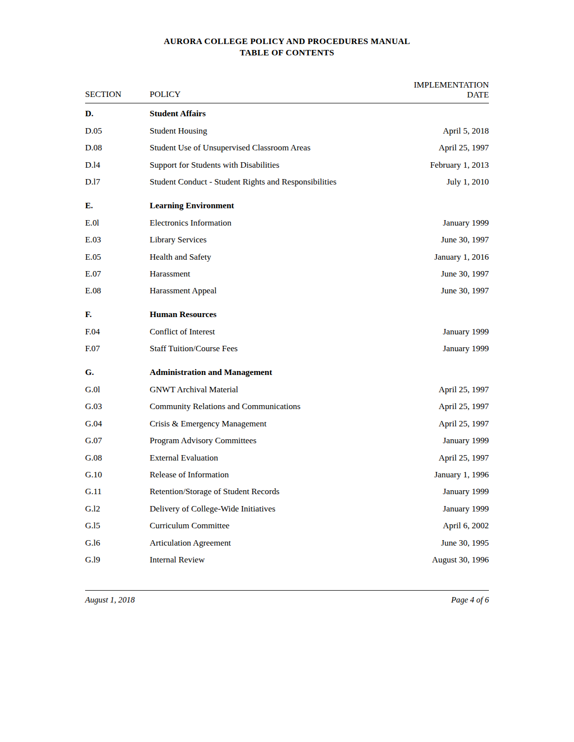AURORA COLLEGE POLICY AND PROCEDURES MANUAL
TABLE OF CONTENTS
| Section | Policy | Implementation Date |
| --- | --- | --- |
| D. | Student Affairs | |
| D.05 | Student Housing | April 5, 2018 |
| D.08 | Student Use of Unsupervised Classroom Areas | April 25, 1997 |
| D.l4 | Support for Students with Disabilities | February 1, 2013 |
| D.l7 | Student Conduct - Student Rights and Responsibilities | July 1, 2010 |
| E. | Learning Environment | |
| E.0l | Electronics Information | January 1999 |
| E.03 | Library Services | June 30, 1997 |
| E.05 | Health and Safety | January 1, 2016 |
| E.07 | Harassment | June 30, 1997 |
| E.08 | Harassment Appeal | June 30, 1997 |
| F. | Human Resources | |
| F.04 | Conflict of Interest | January 1999 |
| F.07 | Staff Tuition/Course Fees | January 1999 |
| G. | Administration and Management | |
| G.0l | GNWT Archival Material | April 25, 1997 |
| G.03 | Community Relations and Communications | April 25, 1997 |
| G.04 | Crisis & Emergency Management | April 25, 1997 |
| G.07 | Program Advisory Committees | January 1999 |
| G.08 | External Evaluation | April 25, 1997 |
| G.10 | Release of Information | January 1, 1996 |
| G.11 | Retention/Storage of Student Records | January 1999 |
| G.l2 | Delivery of College-Wide Initiatives | January 1999 |
| G.l5 | Curriculum Committee | April 6, 2002 |
| G.l6 | Articulation Agreement | June 30, 1995 |
| G.l9 | Internal Review | August 30, 1996 |
August 1, 2018 Page 4 of 6